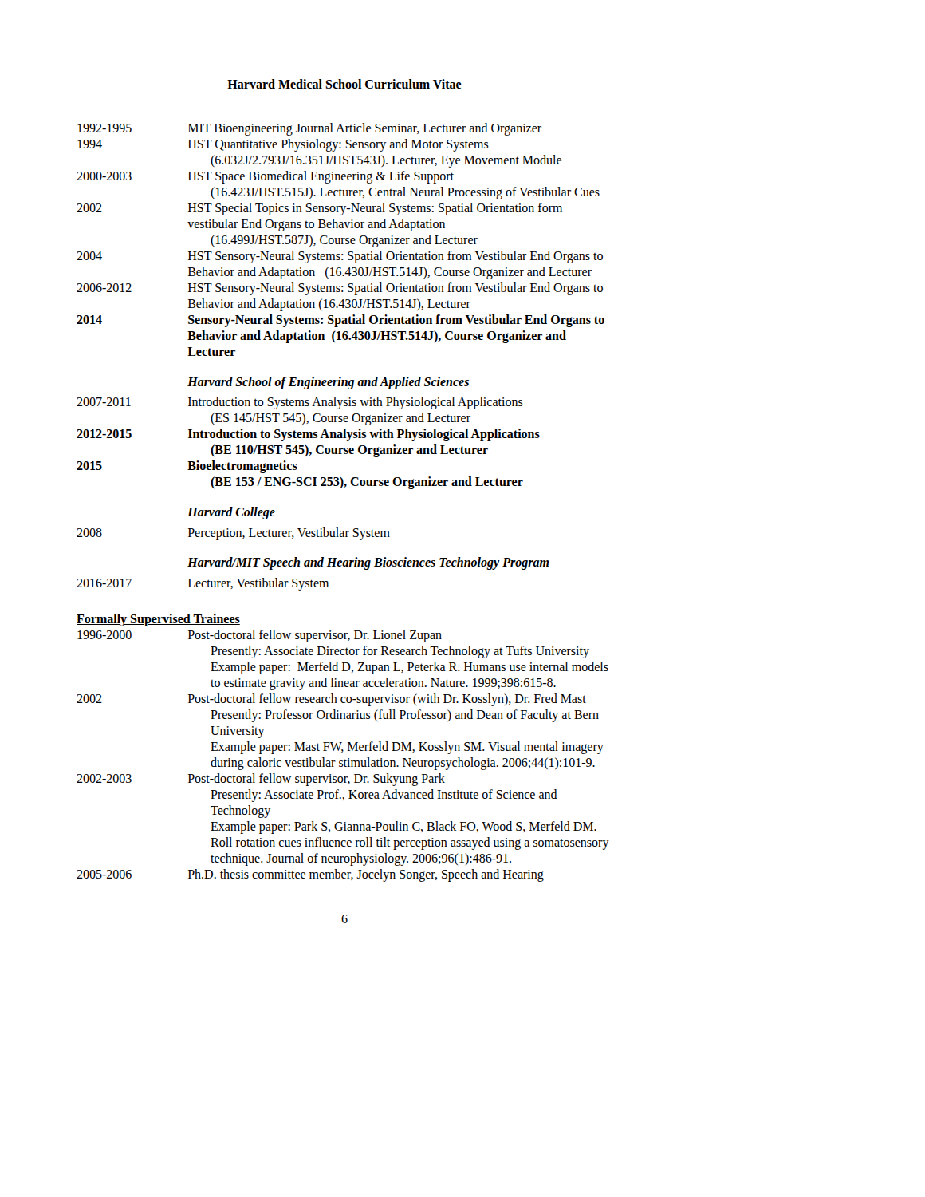Harvard Medical School Curriculum Vitae
1992-1995
MIT Bioengineering Journal Article Seminar, Lecturer and Organizer
1994
HST Quantitative Physiology: Sensory and Motor Systems (6.032J/2.793J/16.351J/HST543J). Lecturer, Eye Movement Module
2000-2003
HST Space Biomedical Engineering & Life Support (16.423J/HST.515J). Lecturer, Central Neural Processing of Vestibular Cues
2002
HST Special Topics in Sensory-Neural Systems: Spatial Orientation form vestibular End Organs to Behavior and Adaptation (16.499J/HST.587J), Course Organizer and Lecturer
2004
HST Sensory-Neural Systems: Spatial Orientation from Vestibular End Organs to Behavior and Adaptation (16.430J/HST.514J), Course Organizer and Lecturer
2006-2012
HST Sensory-Neural Systems: Spatial Orientation from Vestibular End Organs to Behavior and Adaptation (16.430J/HST.514J), Lecturer
2014
Sensory-Neural Systems: Spatial Orientation from Vestibular End Organs to Behavior and Adaptation (16.430J/HST.514J), Course Organizer and Lecturer
Harvard School of Engineering and Applied Sciences
2007-2011
Introduction to Systems Analysis with Physiological Applications (ES 145/HST 545), Course Organizer and Lecturer
2012-2015
Introduction to Systems Analysis with Physiological Applications (BE 110/HST 545), Course Organizer and Lecturer
2015
Bioelectromagnetics (BE 153 / ENG-SCI 253), Course Organizer and Lecturer
Harvard College
2008
Perception, Lecturer, Vestibular System
Harvard/MIT Speech and Hearing Biosciences Technology Program
2016-2017
Lecturer, Vestibular System
Formally Supervised Trainees
1996-2000
Post-doctoral fellow supervisor, Dr. Lionel Zupan Presently: Associate Director for Research Technology at Tufts University Example paper: Merfeld D, Zupan L, Peterka R. Humans use internal models to estimate gravity and linear acceleration. Nature. 1999;398:615-8.
2002
Post-doctoral fellow research co-supervisor (with Dr. Kosslyn), Dr. Fred Mast Presently: Professor Ordinarius (full Professor) and Dean of Faculty at Bern University Example paper: Mast FW, Merfeld DM, Kosslyn SM. Visual mental imagery during caloric vestibular stimulation. Neuropsychologia. 2006;44(1):101-9.
2002-2003
Post-doctoral fellow supervisor, Dr. Sukyung Park Presently: Associate Prof., Korea Advanced Institute of Science and Technology Example paper: Park S, Gianna-Poulin C, Black FO, Wood S, Merfeld DM. Roll rotation cues influence roll tilt perception assayed using a somatosensory technique. Journal of neurophysiology. 2006;96(1):486-91.
2005-2006
Ph.D. thesis committee member, Jocelyn Songer, Speech and Hearing
6